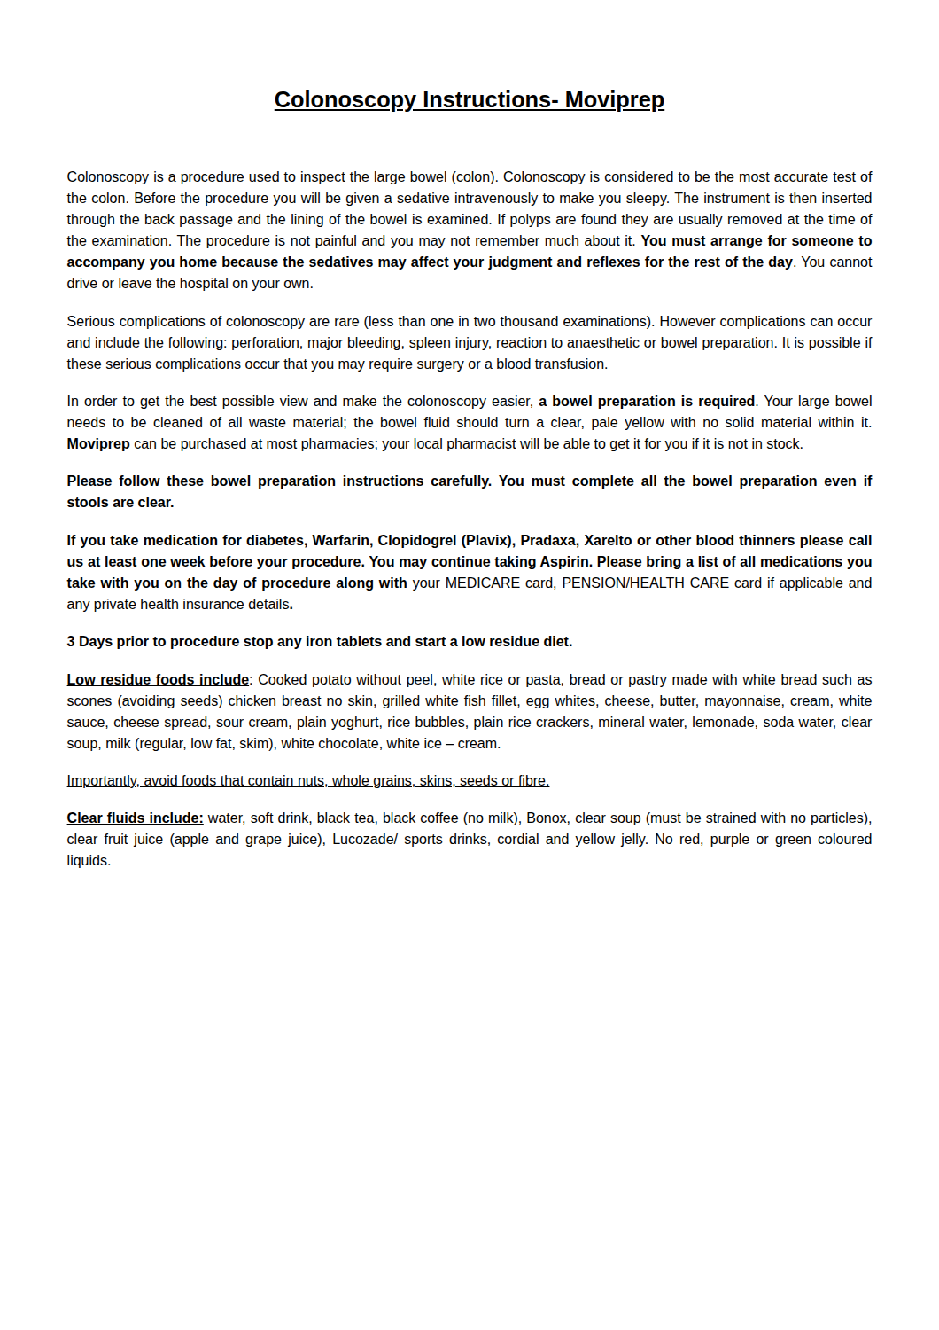Colonoscopy Instructions- Moviprep
Colonoscopy is a procedure used to inspect the large bowel (colon). Colonoscopy is considered to be the most accurate test of the colon. Before the procedure you will be given a sedative intravenously to make you sleepy. The instrument is then inserted through the back passage and the lining of the bowel is examined. If polyps are found they are usually removed at the time of the examination. The procedure is not painful and you may not remember much about it. You must arrange for someone to accompany you home because the sedatives may affect your judgment and reflexes for the rest of the day. You cannot drive or leave the hospital on your own.
Serious complications of colonoscopy are rare (less than one in two thousand examinations). However complications can occur and include the following: perforation, major bleeding, spleen injury, reaction to anaesthetic or bowel preparation. It is possible if these serious complications occur that you may require surgery or a blood transfusion.
In order to get the best possible view and make the colonoscopy easier, a bowel preparation is required. Your large bowel needs to be cleaned of all waste material; the bowel fluid should turn a clear, pale yellow with no solid material within it. Moviprep can be purchased at most pharmacies; your local pharmacist will be able to get it for you if it is not in stock.
Please follow these bowel preparation instructions carefully. You must complete all the bowel preparation even if stools are clear.
If you take medication for diabetes, Warfarin, Clopidogrel (Plavix), Pradaxa, Xarelto or other blood thinners please call us at least one week before your procedure. You may continue taking Aspirin. Please bring a list of all medications you take with you on the day of procedure along with your MEDICARE card, PENSION/HEALTH CARE card if applicable and any private health insurance details.
3 Days prior to procedure stop any iron tablets and start a low residue diet.
Low residue foods include: Cooked potato without peel, white rice or pasta, bread or pastry made with white bread such as scones (avoiding seeds) chicken breast no skin, grilled white fish fillet, egg whites, cheese, butter, mayonnaise, cream, white sauce, cheese spread, sour cream, plain yoghurt, rice bubbles, plain rice crackers, mineral water, lemonade, soda water, clear soup, milk (regular, low fat, skim), white chocolate, white ice – cream.
Importantly, avoid foods that contain nuts, whole grains, skins, seeds or fibre.
Clear fluids include: water, soft drink, black tea, black coffee (no milk), Bonox, clear soup (must be strained with no particles), clear fruit juice (apple and grape juice), Lucozade/ sports drinks, cordial and yellow jelly. No red, purple or green coloured liquids.